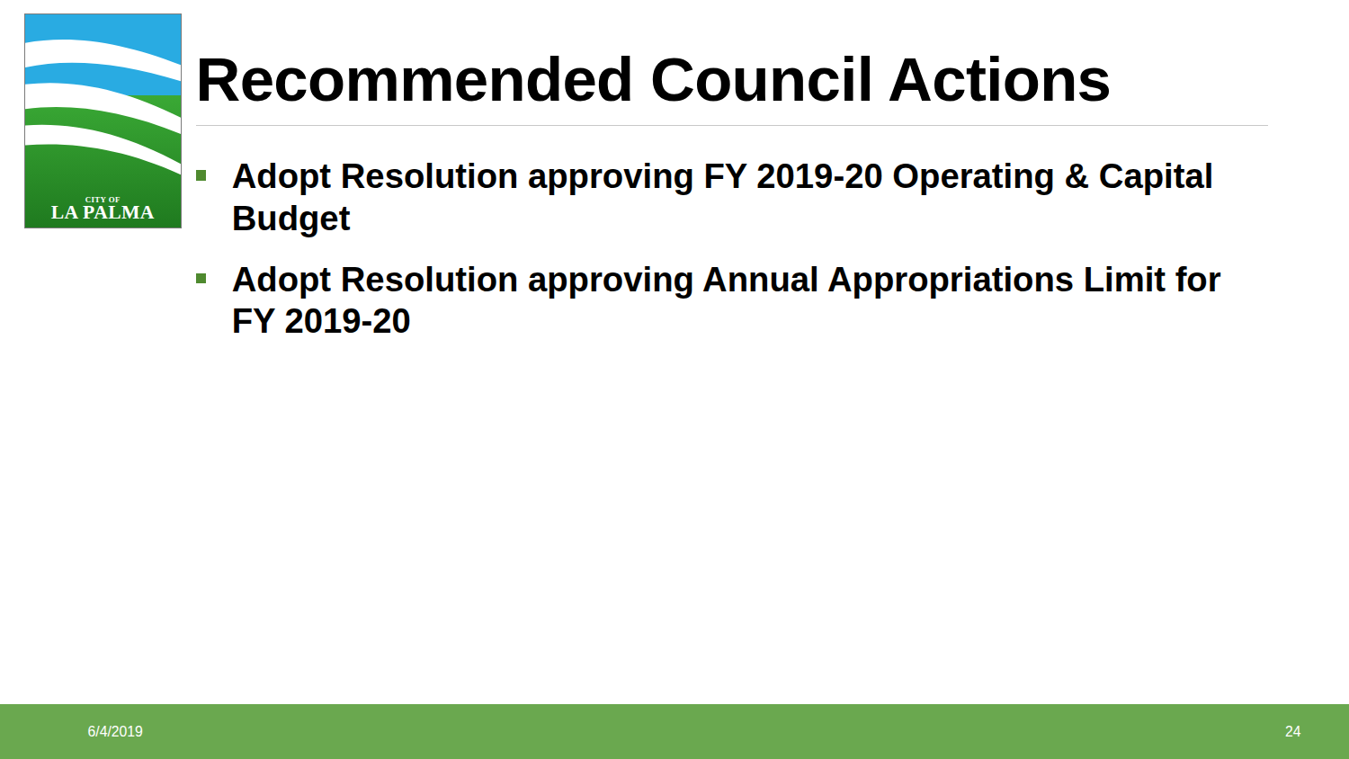CITY OF LA PALMA
Recommended Council Actions
Adopt Resolution approving FY 2019-20 Operating & Capital Budget
Adopt Resolution approving Annual Appropriations Limit for FY 2019-20
6/4/2019 24